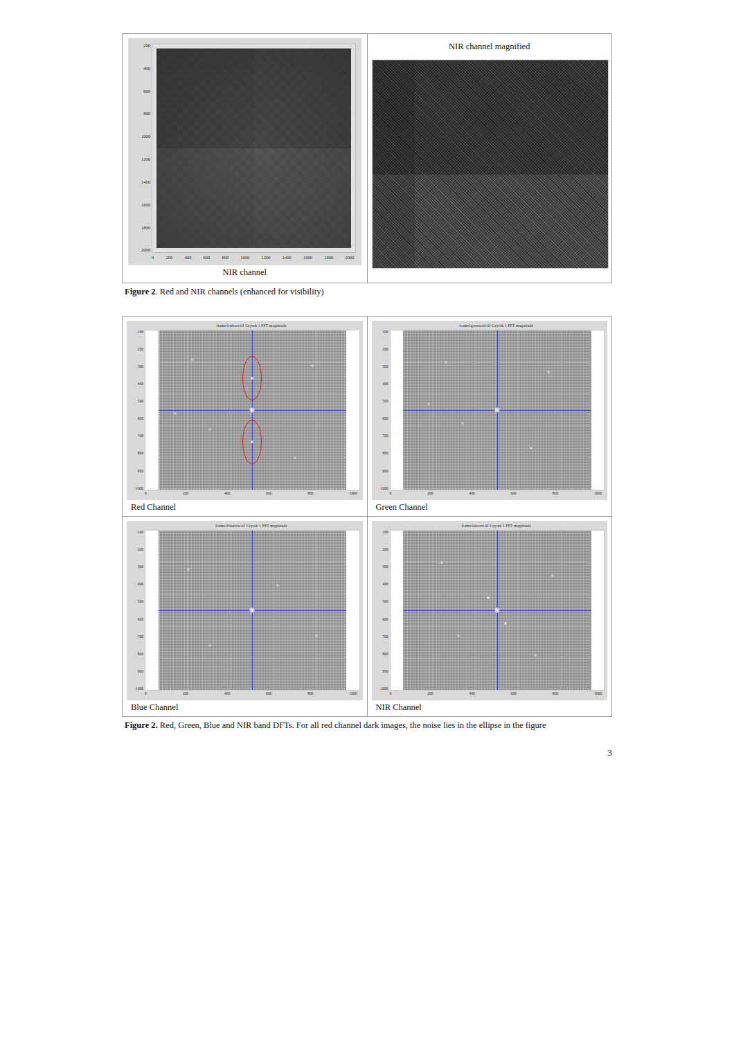| 200 400 600 800 1000 1200 1400 1600 1800 2000 0 200 400 600 800 1000 1200 1400 1600 1800 2000 NIR channel | NIR channel magnified |
Figure 2. Red and NIR channels (enhanced for visibility)
| frame1redraw.tif Ceyrek 1 FFT magnitude 100 200 300 400 500 600 700 800 900 1000 0 200 400 600 800 1000 Red Channel | frame1greenraw.tif Ceyrek 1 FFT magnitude 100 200 300 400 500 600 700 800 900 1000 0 200 400 600 800 1000 Green Channel |
| frame1blueraw.tif Ceyrek 1 FFT magnitude 100 200 300 400 500 600 700 800 900 1000 0 200 400 600 800 1000 Blue Channel | frame1nirraw.tif Ceyrek 1 FFT magnitude 100 200 300 400 500 600 700 800 900 1000 0 200 400 600 800 1000 NIR Channel |
Figure 2. Red, Green, Blue and NIR band DFTs. For all red channel dark images, the noise lies in the ellipse in the figure
3